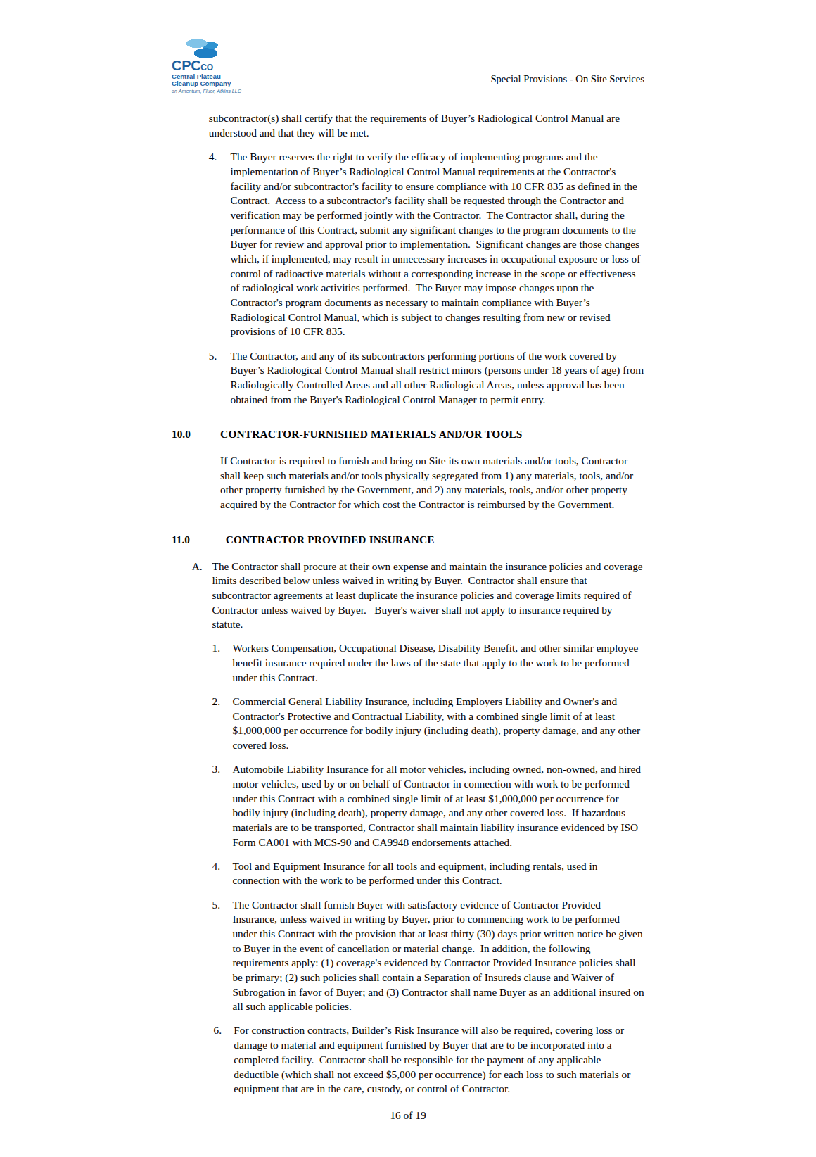CPCCO
Central Plateau
Cleanup Company
an Amentum, Fluor, Atkins LLC
Special Provisions - On Site Services
subcontractor(s) shall certify that the requirements of Buyer’s Radiological Control Manual are understood and that they will be met.
4.
The Buyer reserves the right to verify the efficacy of implementing programs and the implementation of Buyer’s Radiological Control Manual requirements at the Contractor's facility and/or subcontractor's facility to ensure compliance with 10 CFR 835 as defined in the Contract. Access to a subcontractor's facility shall be requested through the Contractor and verification may be performed jointly with the Contractor. The Contractor shall, during the performance of this Contract, submit any significant changes to the program documents to the Buyer for review and approval prior to implementation. Significant changes are those changes which, if implemented, may result in unnecessary increases in occupational exposure or loss of control of radioactive materials without a corresponding increase in the scope or effectiveness of radiological work activities performed. The Buyer may impose changes upon the Contractor's program documents as necessary to maintain compliance with Buyer’s Radiological Control Manual, which is subject to changes resulting from new or revised provisions of 10 CFR 835.
5.
The Contractor, and any of its subcontractors performing portions of the work covered by Buyer’s Radiological Control Manual shall restrict minors (persons under 18 years of age) from Radiologically Controlled Areas and all other Radiological Areas, unless approval has been obtained from the Buyer's Radiological Control Manager to permit entry.
10.0
CONTRACTOR-FURNISHED MATERIALS AND/OR TOOLS
If Contractor is required to furnish and bring on Site its own materials and/or tools, Contractor shall keep such materials and/or tools physically segregated from 1) any materials, tools, and/or other property furnished by the Government, and 2) any materials, tools, and/or other property acquired by the Contractor for which cost the Contractor is reimbursed by the Government.
11.0
CONTRACTOR PROVIDED INSURANCE
A.
The Contractor shall procure at their own expense and maintain the insurance policies and coverage limits described below unless waived in writing by Buyer. Contractor shall ensure that subcontractor agreements at least duplicate the insurance policies and coverage limits required of Contractor unless waived by Buyer. Buyer's waiver shall not apply to insurance required by statute.
1.
Workers Compensation, Occupational Disease, Disability Benefit, and other similar employee benefit insurance required under the laws of the state that apply to the work to be performed under this Contract.
2.
Commercial General Liability Insurance, including Employers Liability and Owner's and Contractor's Protective and Contractual Liability, with a combined single limit of at least $1,000,000 per occurrence for bodily injury (including death), property damage, and any other covered loss.
3.
Automobile Liability Insurance for all motor vehicles, including owned, non-owned, and hired motor vehicles, used by or on behalf of Contractor in connection with work to be performed under this Contract with a combined single limit of at least $1,000,000 per occurrence for bodily injury (including death), property damage, and any other covered loss. If hazardous materials are to be transported, Contractor shall maintain liability insurance evidenced by ISO Form CA001 with MCS-90 and CA9948 endorsements attached.
4.
Tool and Equipment Insurance for all tools and equipment, including rentals, used in connection with the work to be performed under this Contract.
5.
The Contractor shall furnish Buyer with satisfactory evidence of Contractor Provided Insurance, unless waived in writing by Buyer, prior to commencing work to be performed under this Contract with the provision that at least thirty (30) days prior written notice be given to Buyer in the event of cancellation or material change. In addition, the following requirements apply: (1) coverage's evidenced by Contractor Provided Insurance policies shall be primary; (2) such policies shall contain a Separation of Insureds clause and Waiver of Subrogation in favor of Buyer; and (3) Contractor shall name Buyer as an additional insured on all such applicable policies.
6.
For construction contracts, Builder’s Risk Insurance will also be required, covering loss or damage to material and equipment furnished by Buyer that are to be incorporated into a completed facility. Contractor shall be responsible for the payment of any applicable deductible (which shall not exceed $5,000 per occurrence) for each loss to such materials or equipment that are in the care, custody, or control of Contractor.
16 of 19